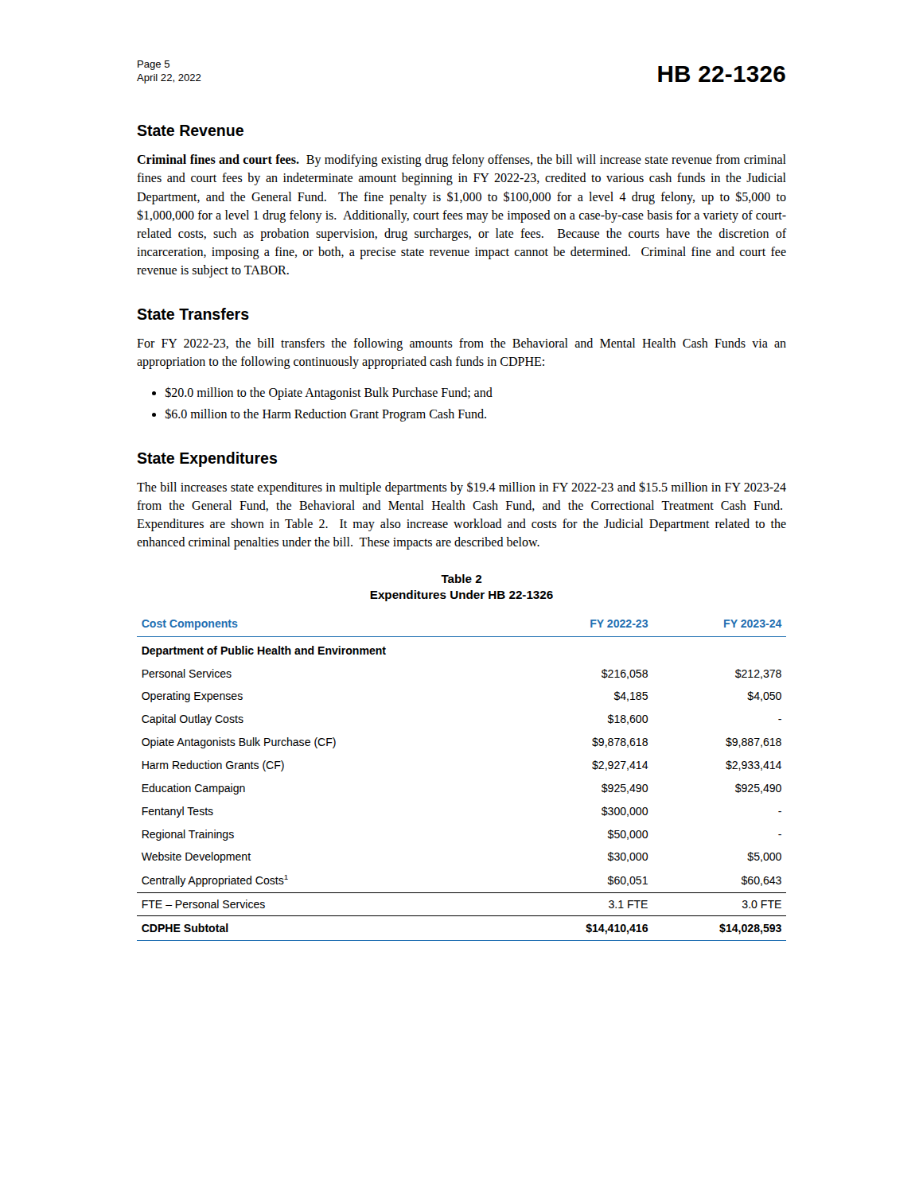Page 5
April 22, 2022
HB 22-1326
State Revenue
Criminal fines and court fees. By modifying existing drug felony offenses, the bill will increase state revenue from criminal fines and court fees by an indeterminate amount beginning in FY 2022-23, credited to various cash funds in the Judicial Department, and the General Fund. The fine penalty is $1,000 to $100,000 for a level 4 drug felony, up to $5,000 to $1,000,000 for a level 1 drug felony is. Additionally, court fees may be imposed on a case-by-case basis for a variety of court-related costs, such as probation supervision, drug surcharges, or late fees. Because the courts have the discretion of incarceration, imposing a fine, or both, a precise state revenue impact cannot be determined. Criminal fine and court fee revenue is subject to TABOR.
State Transfers
For FY 2022-23, the bill transfers the following amounts from the Behavioral and Mental Health Cash Funds via an appropriation to the following continuously appropriated cash funds in CDPHE:
$20.0 million to the Opiate Antagonist Bulk Purchase Fund; and
$6.0 million to the Harm Reduction Grant Program Cash Fund.
State Expenditures
The bill increases state expenditures in multiple departments by $19.4 million in FY 2022-23 and $15.5 million in FY 2023-24 from the General Fund, the Behavioral and Mental Health Cash Fund, and the Correctional Treatment Cash Fund. Expenditures are shown in Table 2. It may also increase workload and costs for the Judicial Department related to the enhanced criminal penalties under the bill. These impacts are described below.
Table 2
Expenditures Under HB 22-1326
| Cost Components | FY 2022-23 | FY 2023-24 |
| --- | --- | --- |
| Department of Public Health and Environment |
| Personal Services | $216,058 | $212,378 |
| Operating Expenses | $4,185 | $4,050 |
| Capital Outlay Costs | $18,600 | - |
| Opiate Antagonists Bulk Purchase (CF) | $9,878,618 | $9,887,618 |
| Harm Reduction Grants (CF) | $2,927,414 | $2,933,414 |
| Education Campaign | $925,490 | $925,490 |
| Fentanyl Tests | $300,000 | - |
| Regional Trainings | $50,000 | - |
| Website Development | $30,000 | $5,000 |
| Centrally Appropriated Costs 1 | $60,051 | $60,643 |
| FTE – Personal Services | 3.1 FTE | 3.0 FTE |
| CDPHE Subtotal | $14,410,416 | $14,028,593 |